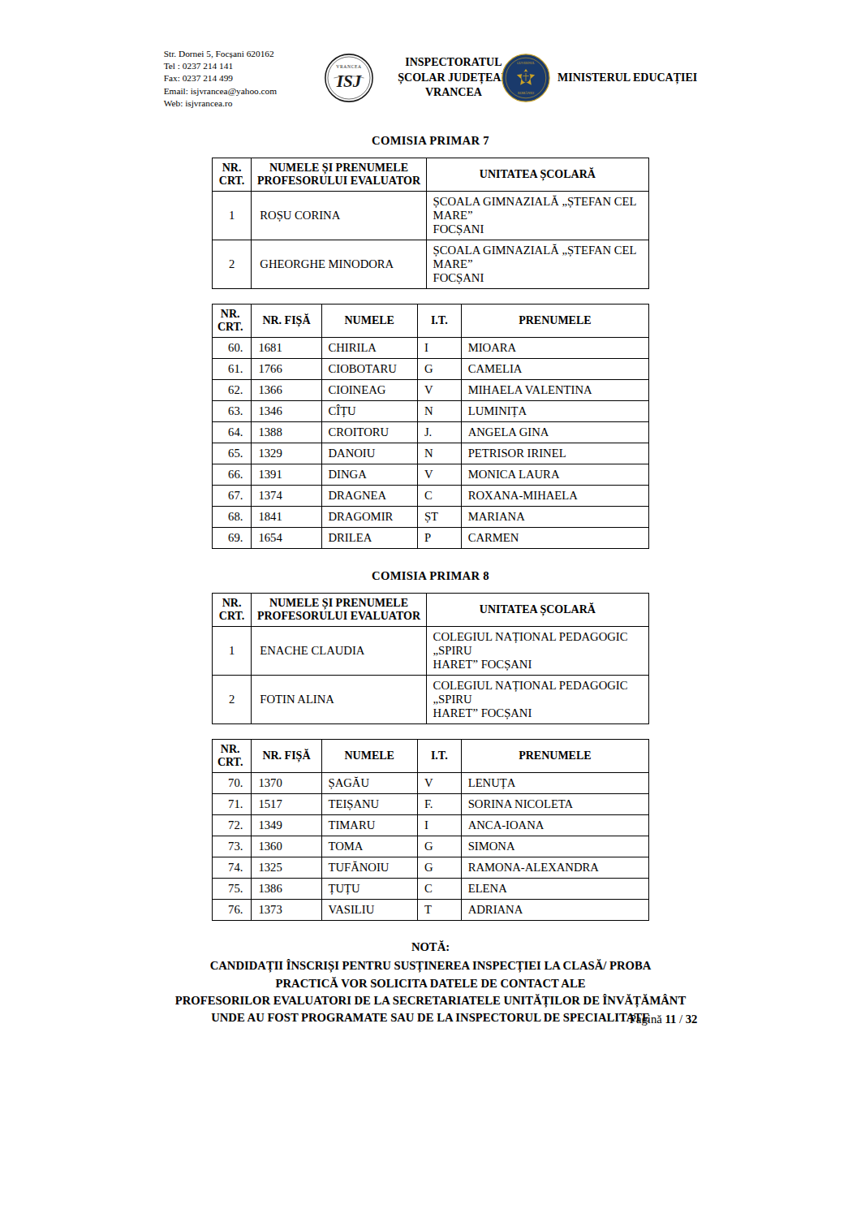Str. Dornei 5, Focșani 620162
Tel : 0237 214 141
Fax: 0237 214 499
Email: isjvrancea@yahoo.com
Web: isjvrancea.ro
VRANCEA ISJ
INSPECTORATUL ȘCOLAR JUDEȚEAN
VRANCEA
GUVERNUL ROMÂNIEI
MINISTERUL EDUCAȚIEI
COMISIA PRIMAR 7
| NR. CRT. | NUMELE ȘI PRENUMELE PROFESORULUI EVALUATOR | UNITATEA ȘCOLARĂ |
| --- | --- | --- |
| 1 | ROȘU CORINA | ȘCOALA GIMNAZIALĂ „ȘTEFAN CEL MARE” FOCȘANI |
| 2 | GHEORGHE MINODORA | ȘCOALA GIMNAZIALĂ „ȘTEFAN CEL MARE” FOCȘANI |
| NR. CRT. | NR. FIȘĂ | NUMELE | I.T. | PRENUMELE |
| --- | --- | --- | --- | --- |
| 60. | 1681 | CHIRILA | I | MIOARA |
| 61. | 1766 | CIOBOTARU | G | CAMELIA |
| 62. | 1366 | CIOINEAG | V | MIHAELA VALENTINA |
| 63. | 1346 | CÎȚU | N | LUMINIȚA |
| 64. | 1388 | CROITORU | J. | ANGELA GINA |
| 65. | 1329 | DANOIU | N | PETRISOR IRINEL |
| 66. | 1391 | DINGA | V | MONICA LAURA |
| 67. | 1374 | DRAGNEA | C | ROXANA-MIHAELA |
| 68. | 1841 | DRAGOMIR | ȘT | MARIANA |
| 69. | 1654 | DRILEA | P | CARMEN |
COMISIA PRIMAR 8
| NR. CRT. | NUMELE ȘI PRENUMELE PROFESORULUI EVALUATOR | UNITATEA ȘCOLARĂ |
| --- | --- | --- |
| 1 | ENACHE CLAUDIA | COLEGIUL NAȚIONAL PEDAGOGIC „SPIRU HARET” FOCȘANI |
| 2 | FOTIN ALINA | COLEGIUL NAȚIONAL PEDAGOGIC „SPIRU HARET” FOCȘANI |
| NR. CRT. | NR. FIȘĂ | NUMELE | I.T. | PRENUMELE |
| --- | --- | --- | --- | --- |
| 70. | 1370 | ȘAGĂU | V | LENUȚA |
| 71. | 1517 | TEIȘANU | F. | SORINA NICOLETA |
| 72. | 1349 | TIMARU | I | ANCA-IOANA |
| 73. | 1360 | TOMA | G | SIMONA |
| 74. | 1325 | TUFĂNOIU | G | RAMONA-ALEXANDRA |
| 75. | 1386 | ȚUȚU | C | ELENA |
| 76. | 1373 | VASILIU | T | ADRIANA |
NOTĂ:
CANDIDAȚII ÎNSCRIȘI PENTRU SUSȚINEREA INSPECȚIEI LA CLASĂ/ PROBA
PRACTICĂ VOR SOLICITA DATELE DE CONTACT ALE
PROFESORILOR EVALUATORI DE LA SECRETARIATELE UNITĂȚILOR DE ÎNVĂȚĂMÂNT
UNDE AU FOST PROGRAMATE SAU DE LA INSPECTORUL DE SPECIALITATE
Pagină 11 / 32